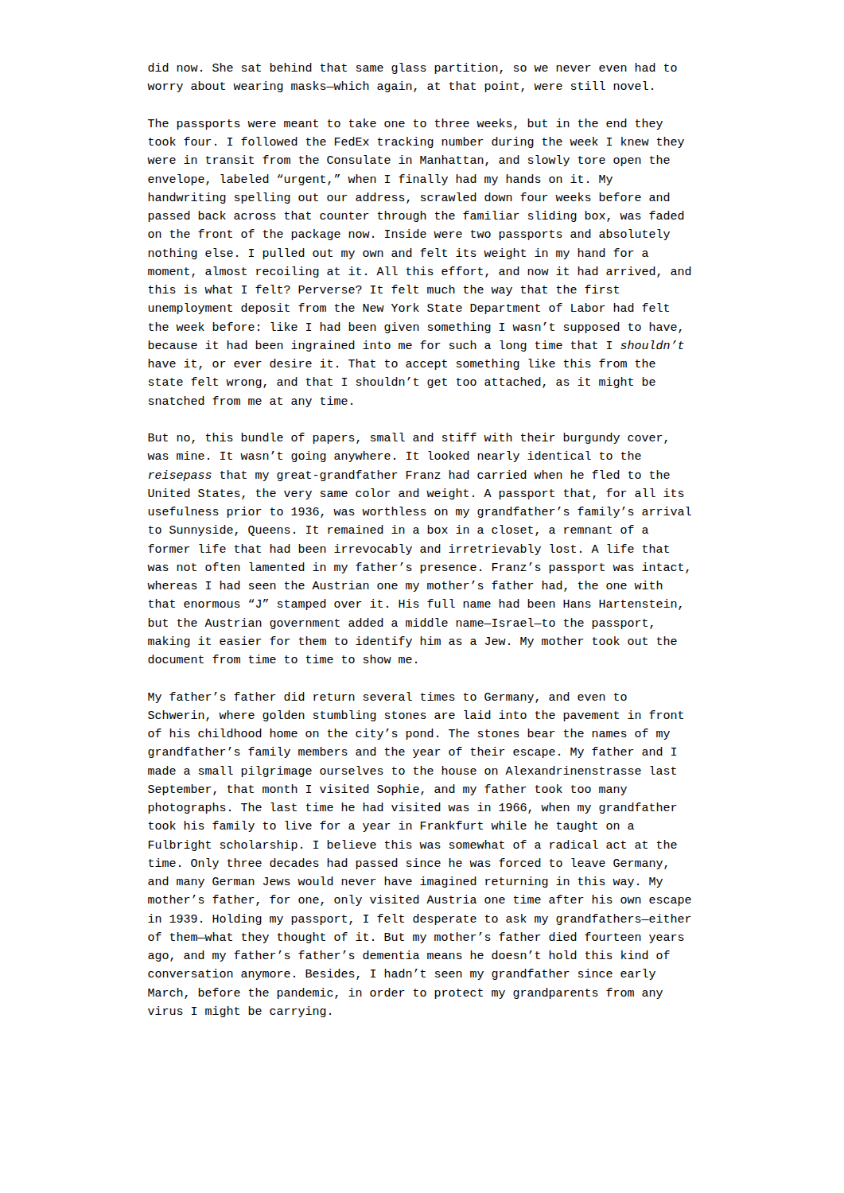did now. She sat behind that same glass partition, so we never even had to worry about wearing masks—which again, at that point, were still novel.
The passports were meant to take one to three weeks, but in the end they took four. I followed the FedEx tracking number during the week I knew they were in transit from the Consulate in Manhattan, and slowly tore open the envelope, labeled “urgent,” when I finally had my hands on it. My handwriting spelling out our address, scrawled down four weeks before and passed back across that counter through the familiar sliding box, was faded on the front of the package now. Inside were two passports and absolutely nothing else. I pulled out my own and felt its weight in my hand for a moment, almost recoiling at it. All this effort, and now it had arrived, and this is what I felt? Perverse? It felt much the way that the first unemployment deposit from the New York State Department of Labor had felt the week before: like I had been given something I wasn’t supposed to have, because it had been ingrained into me for such a long time that I shouldn’t have it, or ever desire it. That to accept something like this from the state felt wrong, and that I shouldn’t get too attached, as it might be snatched from me at any time.
But no, this bundle of papers, small and stiff with their burgundy cover, was mine. It wasn’t going anywhere. It looked nearly identical to the reisepass that my great-grandfather Franz had carried when he fled to the United States, the very same color and weight. A passport that, for all its usefulness prior to 1936, was worthless on my grandfather’s family’s arrival to Sunnyside, Queens. It remained in a box in a closet, a remnant of a former life that had been irrevocably and irretrievably lost. A life that was not often lamented in my father’s presence. Franz’s passport was intact, whereas I had seen the Austrian one my mother’s father had, the one with that enormous “J” stamped over it. His full name had been Hans Hartenstein, but the Austrian government added a middle name—Israel—to the passport, making it easier for them to identify him as a Jew. My mother took out the document from time to time to show me.
My father’s father did return several times to Germany, and even to Schwerin, where golden stumbling stones are laid into the pavement in front of his childhood home on the city’s pond. The stones bear the names of my grandfather’s family members and the year of their escape. My father and I made a small pilgrimage ourselves to the house on Alexandrinenstrasse last September, that month I visited Sophie, and my father took too many photographs. The last time he had visited was in 1966, when my grandfather took his family to live for a year in Frankfurt while he taught on a Fulbright scholarship. I believe this was somewhat of a radical act at the time. Only three decades had passed since he was forced to leave Germany, and many German Jews would never have imagined returning in this way. My mother’s father, for one, only visited Austria one time after his own escape in 1939. Holding my passport, I felt desperate to ask my grandfathers—either of them—what they thought of it. But my mother’s father died fourteen years ago, and my father’s father’s dementia means he doesn’t hold this kind of conversation anymore. Besides, I hadn’t seen my grandfather since early March, before the pandemic, in order to protect my grandparents from any virus I might be carrying.